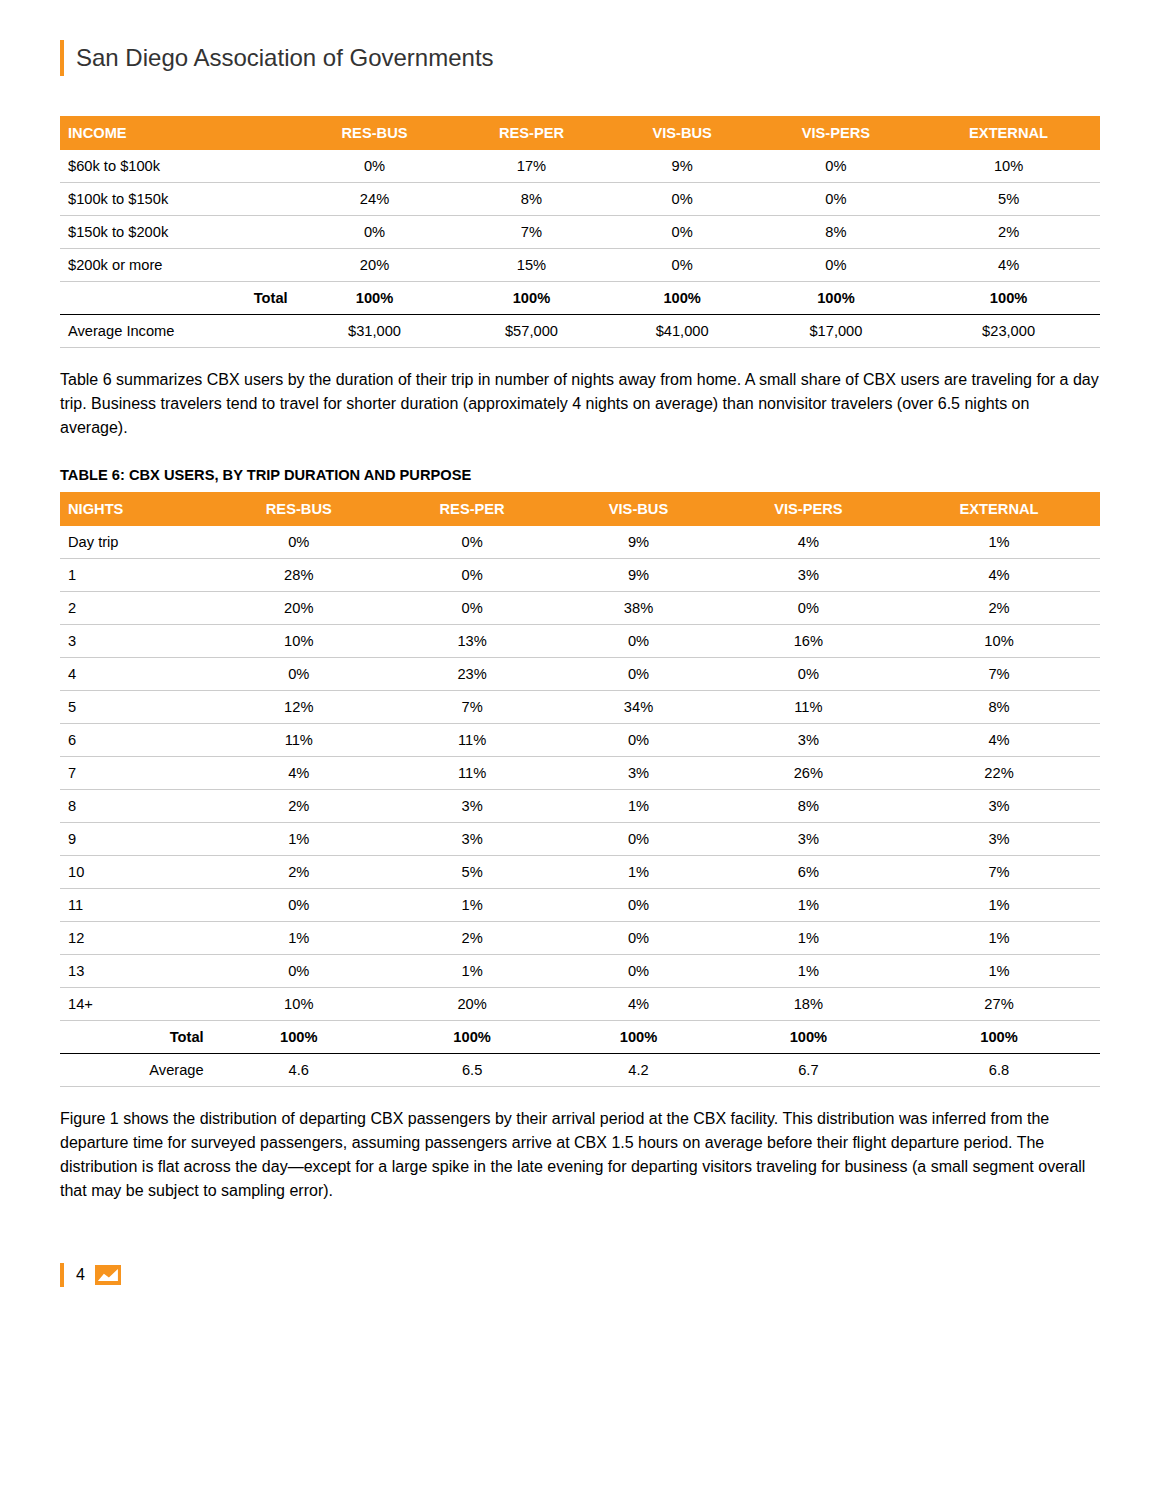San Diego Association of Governments
| INCOME | RES-BUS | RES-PER | VIS-BUS | VIS-PERS | EXTERNAL |
| --- | --- | --- | --- | --- | --- |
| $60k to $100k | 0% | 17% | 9% | 0% | 10% |
| $100k to $150k | 24% | 8% | 0% | 0% | 5% |
| $150k to $200k | 0% | 7% | 0% | 8% | 2% |
| $200k or more | 20% | 15% | 0% | 0% | 4% |
| Total | 100% | 100% | 100% | 100% | 100% |
| Average Income | $31,000 | $57,000 | $41,000 | $17,000 | $23,000 |
Table 6 summarizes CBX users by the duration of their trip in number of nights away from home. A small share of CBX users are traveling for a day trip. Business travelers tend to travel for shorter duration (approximately 4 nights on average) than nonvisitor travelers (over 6.5 nights on average).
TABLE 6: CBX USERS, BY TRIP DURATION AND PURPOSE
| NIGHTS | RES-BUS | RES-PER | VIS-BUS | VIS-PERS | EXTERNAL |
| --- | --- | --- | --- | --- | --- |
| Day trip | 0% | 0% | 9% | 4% | 1% |
| 1 | 28% | 0% | 9% | 3% | 4% |
| 2 | 20% | 0% | 38% | 0% | 2% |
| 3 | 10% | 13% | 0% | 16% | 10% |
| 4 | 0% | 23% | 0% | 0% | 7% |
| 5 | 12% | 7% | 34% | 11% | 8% |
| 6 | 11% | 11% | 0% | 3% | 4% |
| 7 | 4% | 11% | 3% | 26% | 22% |
| 8 | 2% | 3% | 1% | 8% | 3% |
| 9 | 1% | 3% | 0% | 3% | 3% |
| 10 | 2% | 5% | 1% | 6% | 7% |
| 11 | 0% | 1% | 0% | 1% | 1% |
| 12 | 1% | 2% | 0% | 1% | 1% |
| 13 | 0% | 1% | 0% | 1% | 1% |
| 14+ | 10% | 20% | 4% | 18% | 27% |
| Total | 100% | 100% | 100% | 100% | 100% |
| Average | 4.6 | 6.5 | 4.2 | 6.7 | 6.8 |
Figure 1 shows the distribution of departing CBX passengers by their arrival period at the CBX facility. This distribution was inferred from the departure time for surveyed passengers, assuming passengers arrive at CBX 1.5 hours on average before their flight departure period. The distribution is flat across the day—except for a large spike in the late evening for departing visitors traveling for business (a small segment overall that may be subject to sampling error).
4